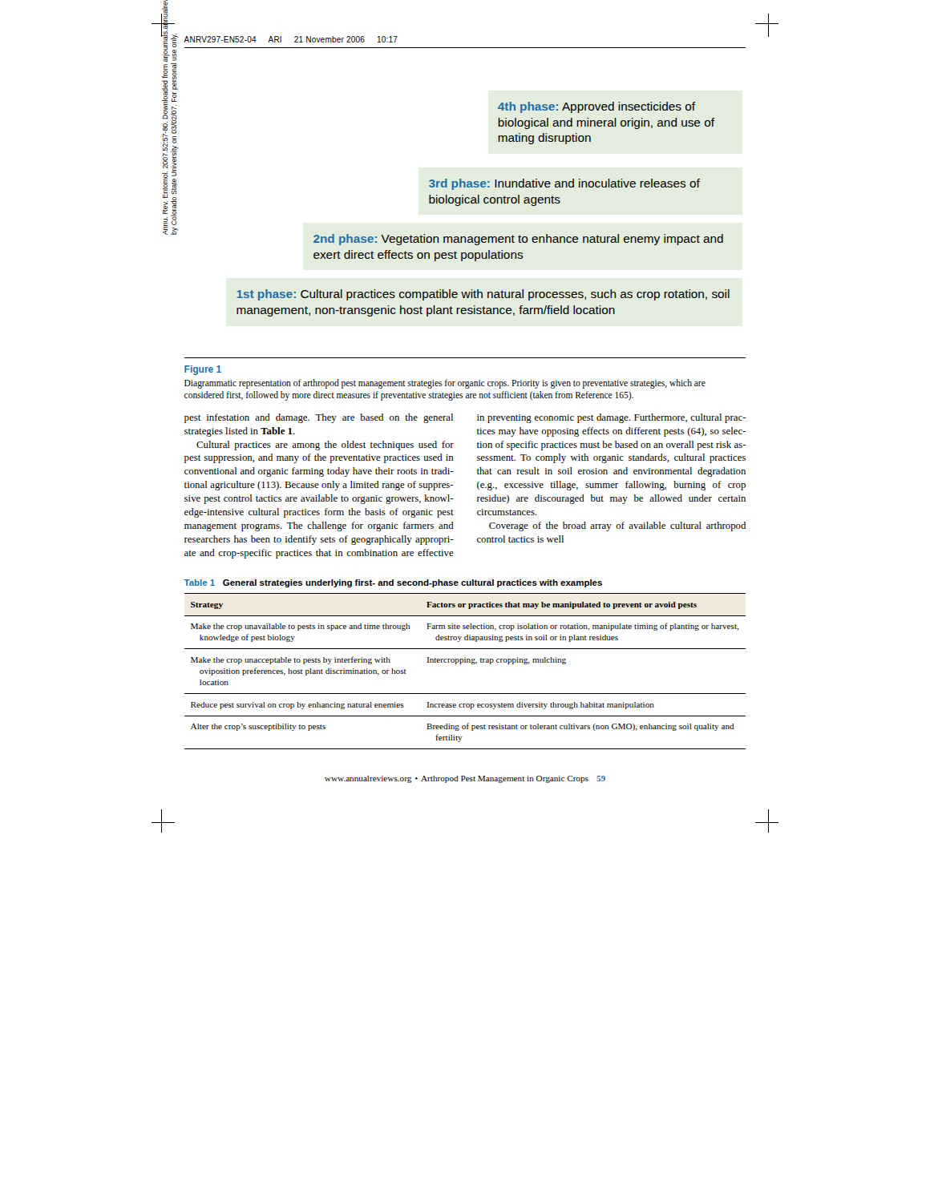ANRV297-EN52-04 ARI 21 November 2006 10:17
Annu. Rev. Entomol. 2007.52:57-80. Downloaded from arjournals.annualreviews.org by Colorado State University on 03/02/07. For personal use only.
4th phase: Approved insecticides of biological and mineral origin, and use of mating disruption
3rd phase: Inundative and inoculative releases of biological control agents
2nd phase: Vegetation management to enhance natural enemy impact and exert direct effects on pest populations
1st phase: Cultural practices compatible with natural processes, such as crop rotation, soil management, non-transgenic host plant resistance, farm/field location
Figure 1
Diagrammatic representation of arthropod pest management strategies for organic crops. Priority is given to preventative strategies, which are considered first, followed by more direct measures if preventative strategies are not sufficient (taken from Reference 165).
pest infestation and damage. They are based on the general strategies listed in Table 1.
Cultural practices are among the oldest techniques used for pest suppression, and many of the preventative practices used in conventional and organic farming today have their roots in traditional agriculture (113). Because only a limited range of suppressive pest control tactics are available to organic growers, knowledge-intensive cultural practices form the basis of organic pest management programs. The challenge for organic farmers and researchers has been to identify sets of geographically appropriate and crop-specific practices that in combination are effective in preventing economic pest damage. Furthermore, cultural practices may have opposing effects on different pests (64), so selection of specific practices must be based on an overall pest risk assessment. To comply with organic standards, cultural practices that can result in soil erosion and environmental degradation (e.g., excessive tillage, summer fallowing, burning of crop residue) are discouraged but may be allowed under certain circumstances.
Coverage of the broad array of available cultural arthropod control tactics is well
Table 1 General strategies underlying first- and second-phase cultural practices with examples
| Strategy | Factors or practices that may be manipulated to prevent or avoid pests |
| --- | --- |
| Make the crop unavailable to pests in space and time through knowledge of pest biology | Farm site selection, crop isolation or rotation, manipulate timing of planting or harvest, destroy diapausing pests in soil or in plant residues |
| Make the crop unacceptable to pests by interfering with oviposition preferences, host plant discrimination, or host location | Intercropping, trap cropping, mulching |
| Reduce pest survival on crop by enhancing natural enemies | Increase crop ecosystem diversity through habitat manipulation |
| Alter the crop’s susceptibility to pests | Breeding of pest resistant or tolerant cultivars (non GMO), enhancing soil quality and fertility |
www.annualreviews.org•Arthropod Pest Management in Organic Crops 59